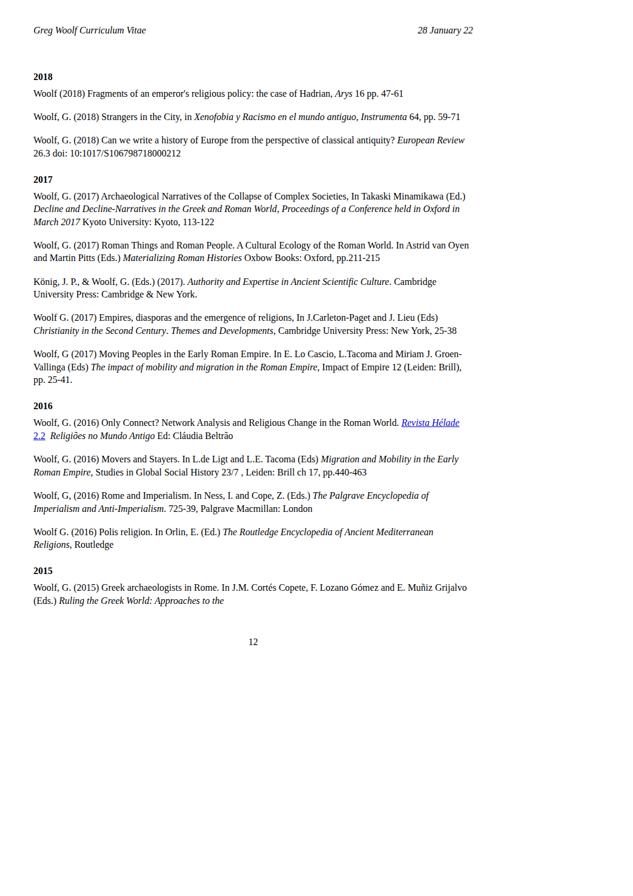Greg Woolf Curriculum Vitae 28 January 22
2018
Woolf (2018) Fragments of an emperor's religious policy: the case of Hadrian, Arys 16 pp. 47-61
Woolf, G. (2018) Strangers in the City, in Xenofobia y Racismo en el mundo antiguo, Instrumenta 64, pp. 59-71
Woolf, G. (2018) Can we write a history of Europe from the perspective of classical antiquity? European Review 26.3 doi: 10:1017/S106798718000212
2017
Woolf, G. (2017) Archaeological Narratives of the Collapse of Complex Societies, In Takaski Minamikawa (Ed.) Decline and Decline-Narratives in the Greek and Roman World, Proceedings of a Conference held in Oxford in March 2017 Kyoto University: Kyoto, 113-122
Woolf, G. (2017) Roman Things and Roman People. A Cultural Ecology of the Roman World. In Astrid van Oyen and Martin Pitts (Eds.) Materializing Roman Histories Oxbow Books: Oxford, pp.211-215
König, J. P., & Woolf, G. (Eds.) (2017). Authority and Expertise in Ancient Scientific Culture. Cambridge University Press: Cambridge & New York.
Woolf G. (2017) Empires, diasporas and the emergence of religions, In J.Carleton-Paget and J. Lieu (Eds) Christianity in the Second Century. Themes and Developments, Cambridge University Press: New York, 25-38
Woolf, G (2017) Moving Peoples in the Early Roman Empire. In E. Lo Cascio, L.Tacoma and Miriam J. Groen-Vallinga (Eds) The impact of mobility and migration in the Roman Empire, Impact of Empire 12 (Leiden: Brill), pp. 25-41.
2016
Woolf, G. (2016) Only Connect? Network Analysis and Religious Change in the Roman World. Revista Hélade 2.2 Religiões no Mundo Antigo Ed: Cláudia Beltrão
Woolf, G. (2016) Movers and Stayers. In L.de Ligt and L.E. Tacoma (Eds) Migration and Mobility in the Early Roman Empire, Studies in Global Social History 23/7 , Leiden: Brill ch 17, pp.440-463
Woolf, G, (2016) Rome and Imperialism. In Ness, I. and Cope, Z. (Eds.) The Palgrave Encyclopedia of Imperialism and Anti-Imperialism. 725-39, Palgrave Macmillan: London
Woolf G. (2016) Polis religion. In Orlin, E. (Ed.) The Routledge Encyclopedia of Ancient Mediterranean Religions, Routledge
2015
Woolf, G. (2015) Greek archaeologists in Rome. In J.M. Cortés Copete, F. Lozano Gómez and E. Muñiz Grijalvo (Eds.) Ruling the Greek World: Approaches to the
12